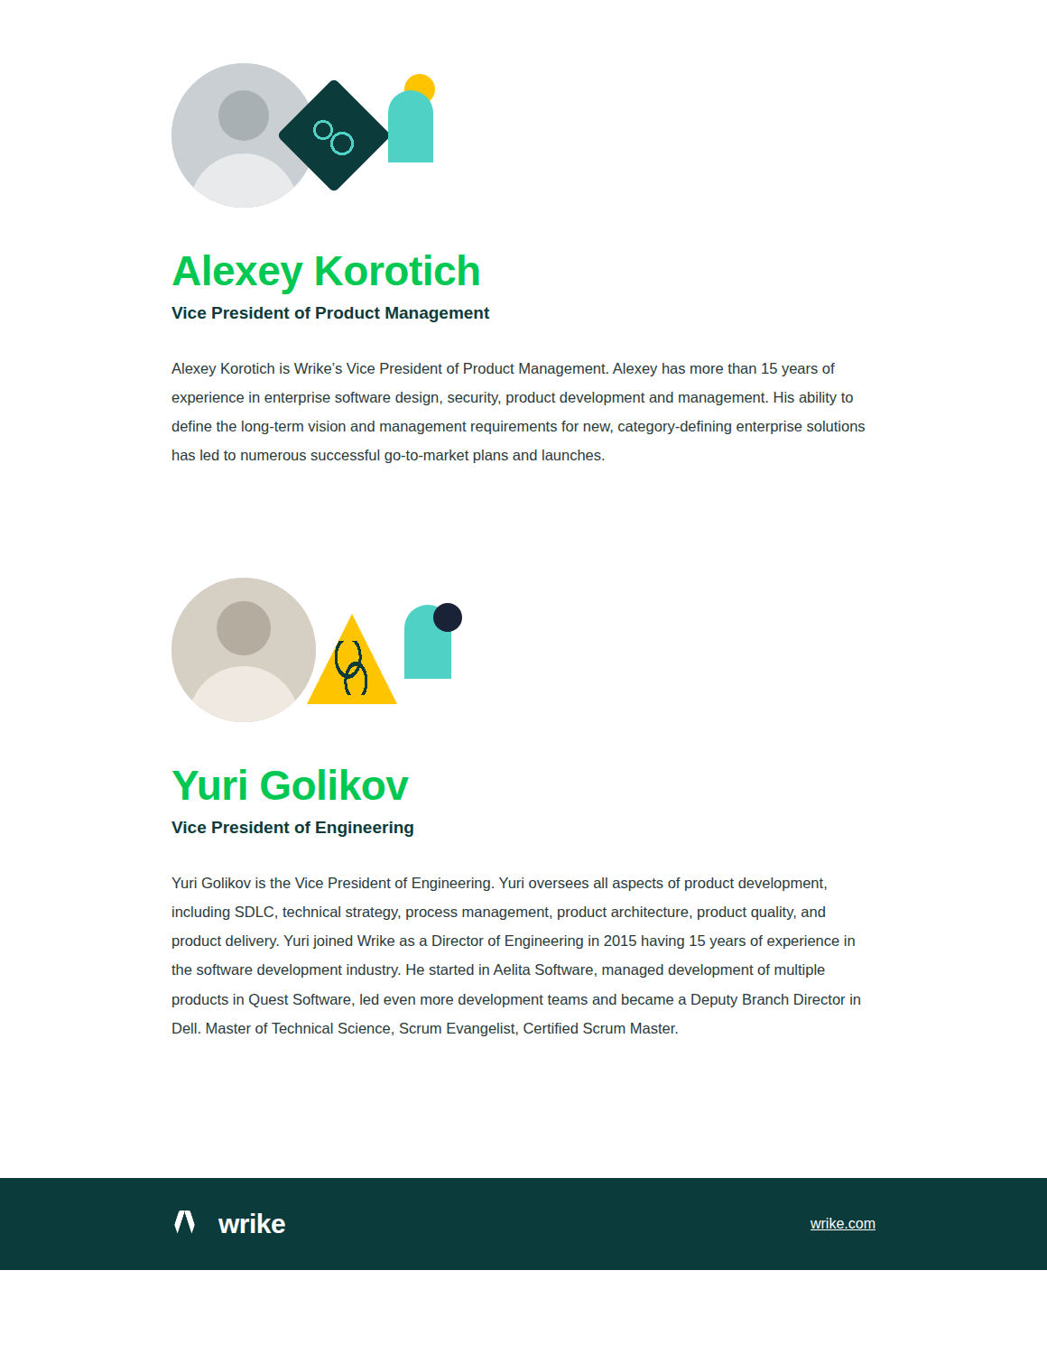Alexey Korotich
Vice President of Product Management
Alexey Korotich is Wrike’s Vice President of Product Management. Alexey has more than 15 years of experience in enterprise software design, security, product development and management. His ability to define the long-term vision and management requirements for new, category-defining enterprise solutions has led to numerous successful go-to-market plans and launches.
Yuri Golikov
Vice President of Engineering
Yuri Golikov is the Vice President of Engineering. Yuri oversees all aspects of product development, including SDLC, technical strategy, process management, product architecture, product quality, and product delivery. Yuri joined Wrike as a Director of Engineering in 2015 having 15 years of experience in the software development industry. He started in Aelita Software, managed development of multiple products in Quest Software, led even more development teams and became a Deputy Branch Director in Dell. Master of Technical Science, Scrum Evangelist, Certified Scrum Master.
wrike
wrike.com